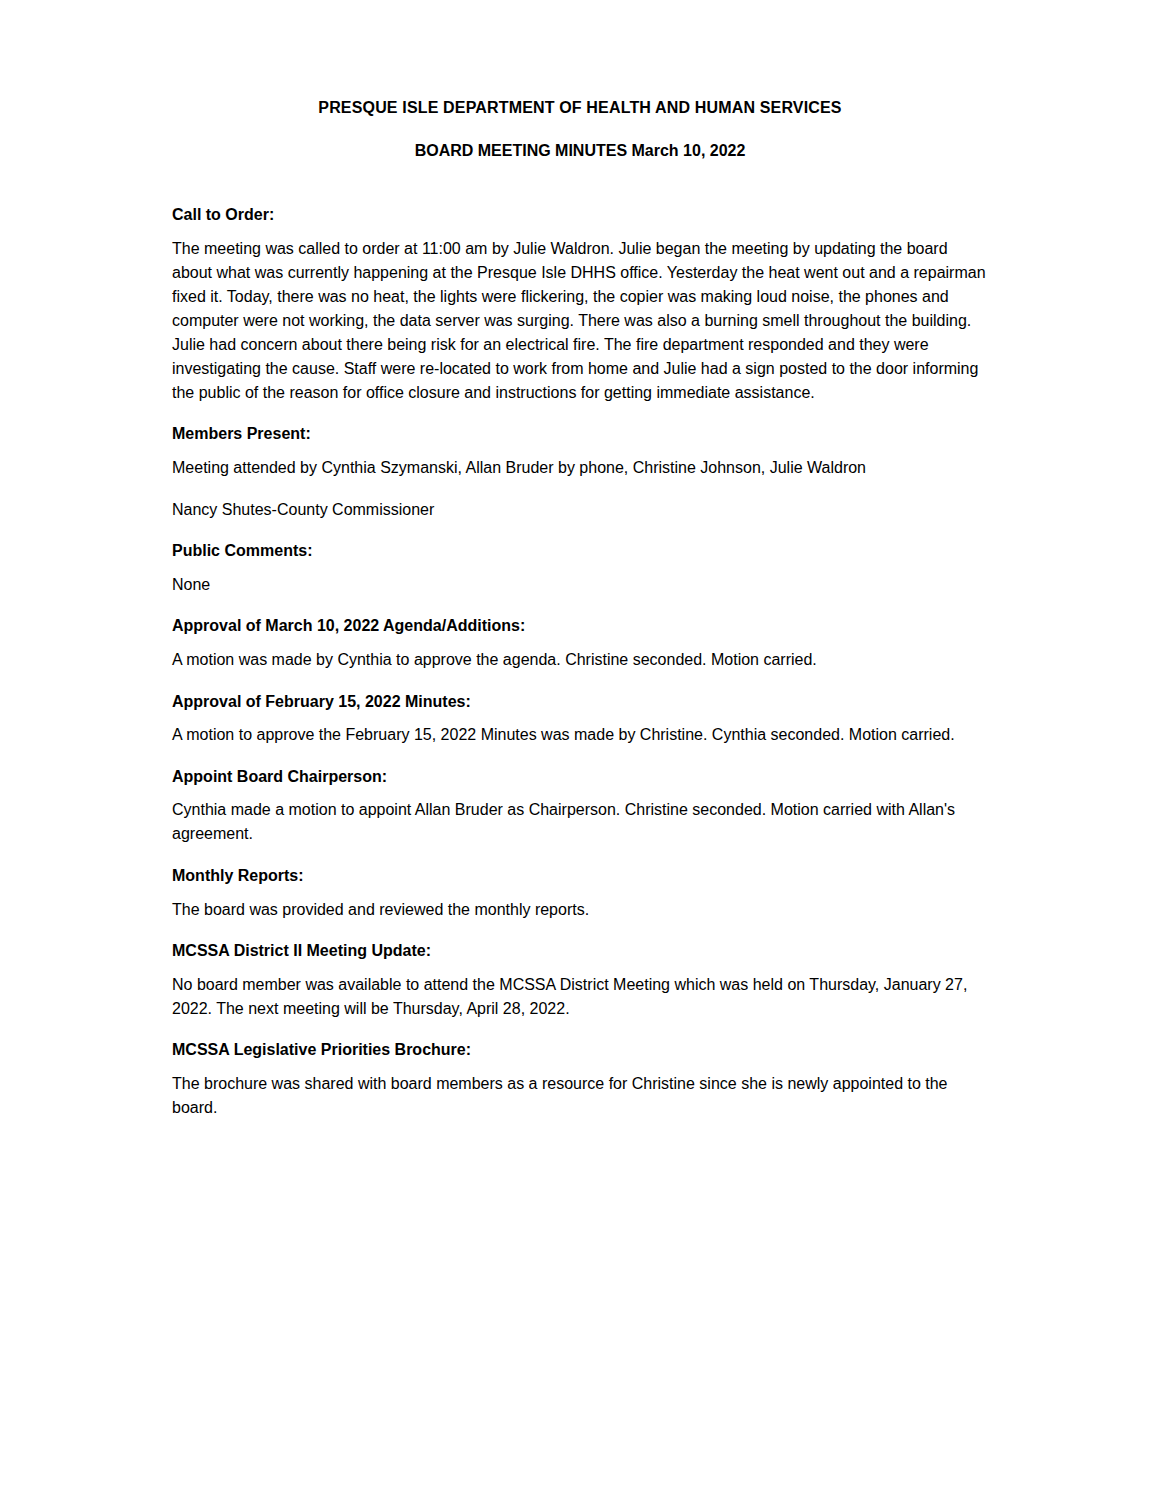PRESQUE ISLE DEPARTMENT OF HEALTH AND HUMAN SERVICES
BOARD MEETING MINUTES March 10, 2022
Call to Order:
The meeting was called to order at 11:00 am by Julie Waldron. Julie began the meeting by updating the board about what was currently happening at the Presque Isle DHHS office. Yesterday the heat went out and a repairman fixed it. Today, there was no heat, the lights were flickering, the copier was making loud noise, the phones and computer were not working, the data server was surging. There was also a burning smell throughout the building. Julie had concern about there being risk for an electrical fire. The fire department responded and they were investigating the cause. Staff were re-located to work from home and Julie had a sign posted to the door informing the public of the reason for office closure and instructions for getting immediate assistance.
Members Present:
Meeting attended by Cynthia Szymanski, Allan Bruder by phone, Christine Johnson, Julie Waldron
Nancy Shutes-County Commissioner
Public Comments:
None
Approval of March 10, 2022 Agenda/Additions:
A motion was made by Cynthia to approve the agenda. Christine seconded. Motion carried.
Approval of February 15, 2022 Minutes:
A motion to approve the February 15, 2022 Minutes was made by Christine. Cynthia seconded. Motion carried.
Appoint Board Chairperson:
Cynthia made a motion to appoint Allan Bruder as Chairperson. Christine seconded. Motion carried with Allan's agreement.
Monthly Reports:
The board was provided and reviewed the monthly reports.
MCSSA District II Meeting Update:
No board member was available to attend the MCSSA District Meeting which was held on Thursday, January 27, 2022. The next meeting will be Thursday, April 28, 2022.
MCSSA Legislative Priorities Brochure:
The brochure was shared with board members as a resource for Christine since she is newly appointed to the board.